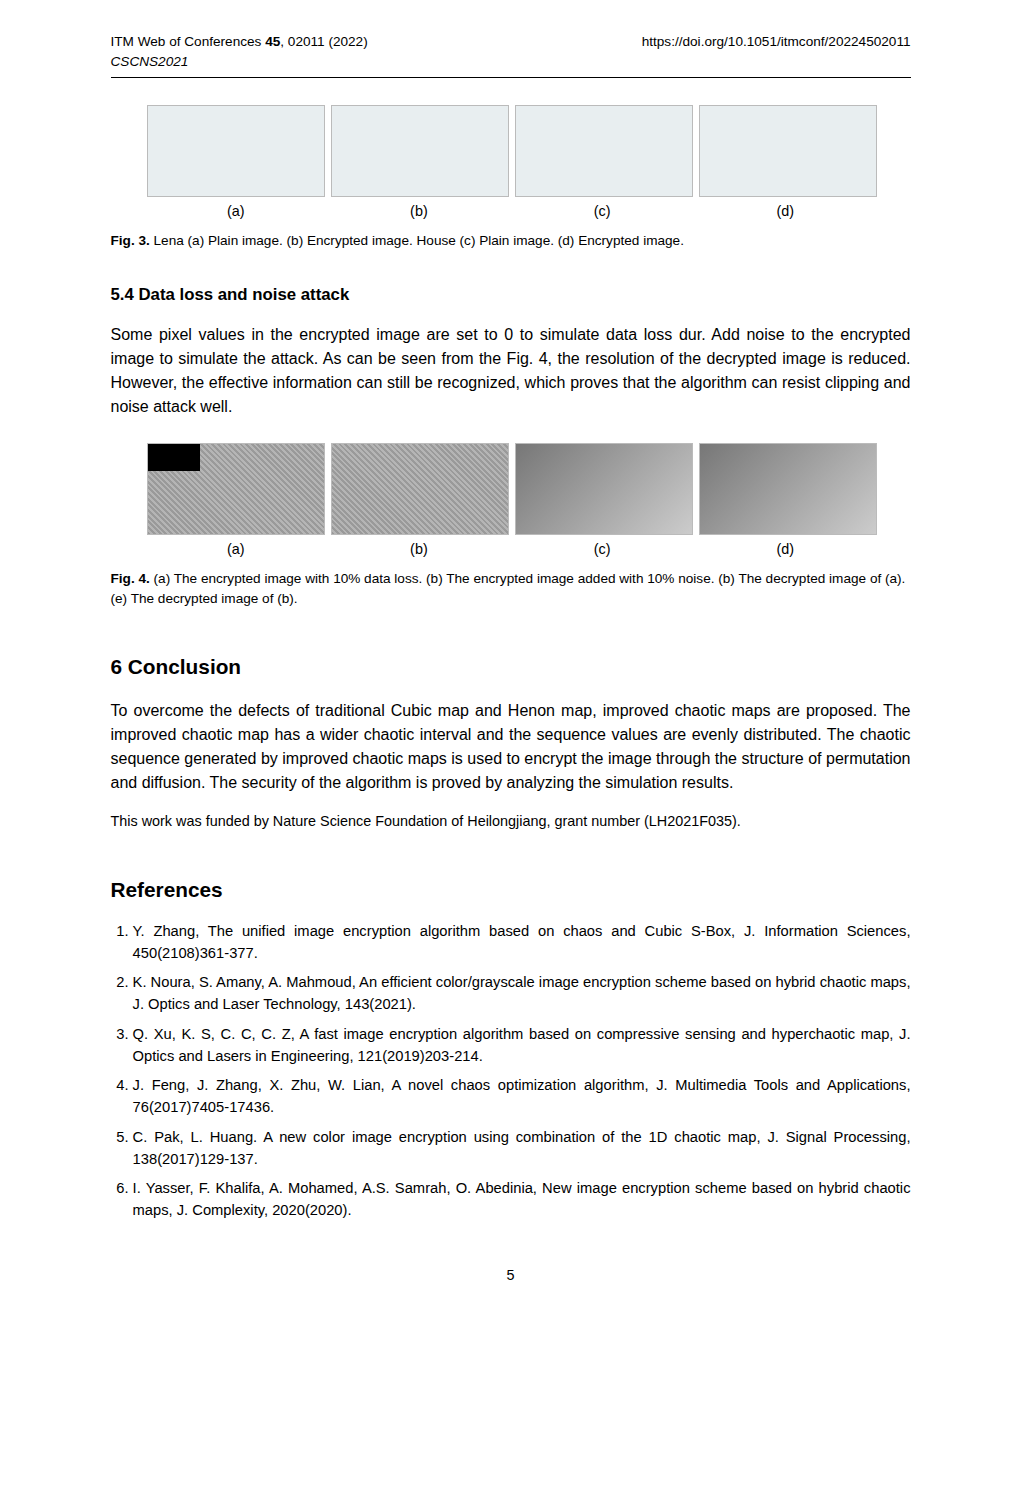ITM Web of Conferences 45, 02011 (2022)
CSCNS2021
https://doi.org/10.1051/itmconf/20224502011
(a) (b) (c) (d)
Fig. 3. Lena (a) Plain image. (b) Encrypted image. House (c) Plain image. (d) Encrypted image.
5.4 Data loss and noise attack
Some pixel values in the encrypted image are set to 0 to simulate data loss dur. Add noise to the encrypted image to simulate the attack. As can be seen from the Fig. 4, the resolution of the decrypted image is reduced. However, the effective information can still be recognized, which proves that the algorithm can resist clipping and noise attack well.
(a) (b) (c) (d)
Fig. 4. (a) The encrypted image with 10% data loss. (b) The encrypted image added with 10% noise. (b) The decrypted image of (a). (e) The decrypted image of (b).
6 Conclusion
To overcome the defects of traditional Cubic map and Henon map, improved chaotic maps are proposed. The improved chaotic map has a wider chaotic interval and the sequence values are evenly distributed. The chaotic sequence generated by improved chaotic maps is used to encrypt the image through the structure of permutation and diffusion. The security of the algorithm is proved by analyzing the simulation results.
This work was funded by Nature Science Foundation of Heilongjiang, grant number (LH2021F035).
References
Y. Zhang, The unified image encryption algorithm based on chaos and Cubic S-Box, J. Information Sciences, 450(2108)361-377.
K. Noura, S. Amany, A. Mahmoud, An efficient color/grayscale image encryption scheme based on hybrid chaotic maps, J. Optics and Laser Technology, 143(2021).
Q. Xu, K. S, C. C, C. Z, A fast image encryption algorithm based on compressive sensing and hyperchaotic map, J. Optics and Lasers in Engineering, 121(2019)203-214.
J. Feng, J. Zhang, X. Zhu, W. Lian, A novel chaos optimization algorithm, J. Multimedia Tools and Applications, 76(2017)7405-17436.
C. Pak, L. Huang. A new color image encryption using combination of the 1D chaotic map, J. Signal Processing, 138(2017)129-137.
I. Yasser, F. Khalifa, A. Mohamed, A.S. Samrah, O. Abedinia, New image encryption scheme based on hybrid chaotic maps, J. Complexity, 2020(2020).
5